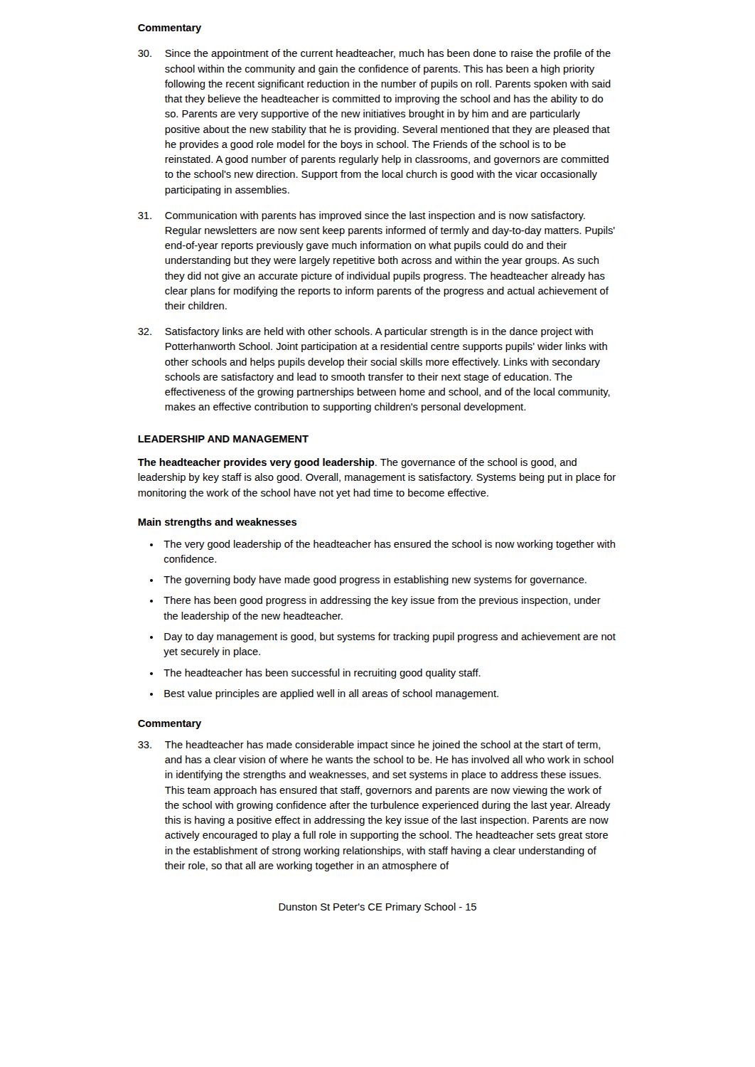Commentary
30. Since the appointment of the current headteacher, much has been done to raise the profile of the school within the community and gain the confidence of parents. This has been a high priority following the recent significant reduction in the number of pupils on roll. Parents spoken with said that they believe the headteacher is committed to improving the school and has the ability to do so. Parents are very supportive of the new initiatives brought in by him and are particularly positive about the new stability that he is providing. Several mentioned that they are pleased that he provides a good role model for the boys in school. The Friends of the school is to be reinstated. A good number of parents regularly help in classrooms, and governors are committed to the school's new direction. Support from the local church is good with the vicar occasionally participating in assemblies.
31. Communication with parents has improved since the last inspection and is now satisfactory. Regular newsletters are now sent keep parents informed of termly and day-to-day matters. Pupils' end-of-year reports previously gave much information on what pupils could do and their understanding but they were largely repetitive both across and within the year groups. As such they did not give an accurate picture of individual pupils progress. The headteacher already has clear plans for modifying the reports to inform parents of the progress and actual achievement of their children.
32. Satisfactory links are held with other schools. A particular strength is in the dance project with Potterhanworth School. Joint participation at a residential centre supports pupils' wider links with other schools and helps pupils develop their social skills more effectively. Links with secondary schools are satisfactory and lead to smooth transfer to their next stage of education. The effectiveness of the growing partnerships between home and school, and of the local community, makes an effective contribution to supporting children's personal development.
Leadership and management
The headteacher provides very good leadership. The governance of the school is good, and leadership by key staff is also good. Overall, management is satisfactory. Systems being put in place for monitoring the work of the school have not yet had time to become effective.
Main strengths and weaknesses
The very good leadership of the headteacher has ensured the school is now working together with confidence.
The governing body have made good progress in establishing new systems for governance.
There has been good progress in addressing the key issue from the previous inspection, under the leadership of the new headteacher.
Day to day management is good, but systems for tracking pupil progress and achievement are not yet securely in place.
The headteacher has been successful in recruiting good quality staff.
Best value principles are applied well in all areas of school management.
Commentary
33. The headteacher has made considerable impact since he joined the school at the start of term, and has a clear vision of where he wants the school to be. He has involved all who work in school in identifying the strengths and weaknesses, and set systems in place to address these issues. This team approach has ensured that staff, governors and parents are now viewing the work of the school with growing confidence after the turbulence experienced during the last year. Already this is having a positive effect in addressing the key issue of the last inspection. Parents are now actively encouraged to play a full role in supporting the school. The headteacher sets great store in the establishment of strong working relationships, with staff having a clear understanding of their role, so that all are working together in an atmosphere of
Dunston St Peter's CE Primary School - 15